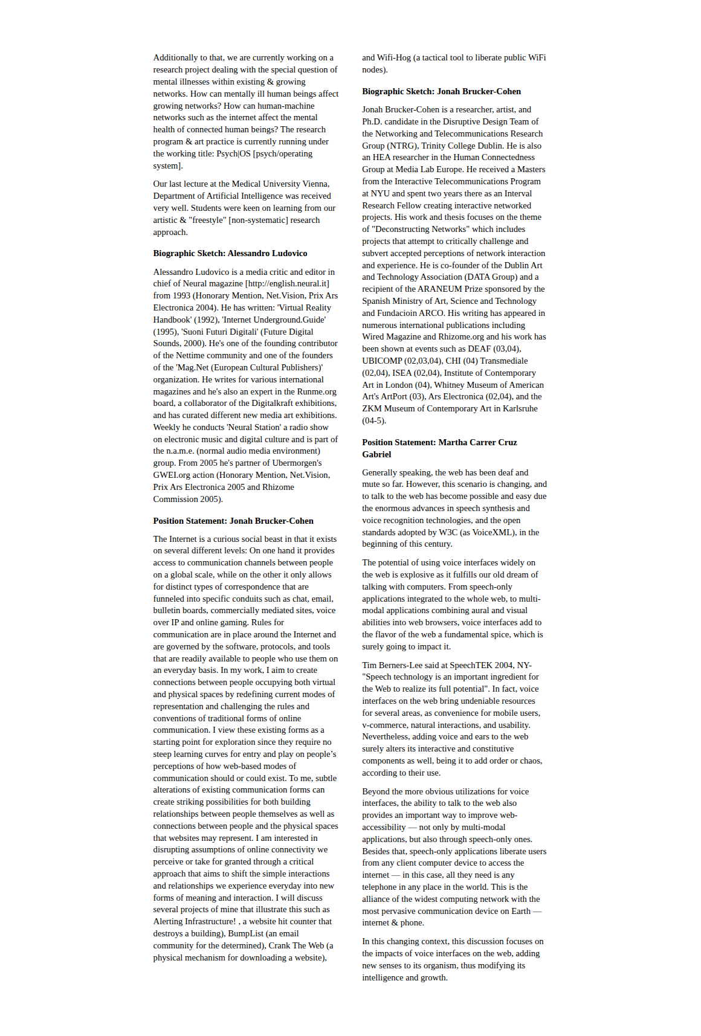Additionally to that, we are currently working on a research project dealing with the special question of mental illnesses within existing & growing networks. How can mentally ill human beings affect growing networks? How can human-machine networks such as the internet affect the mental health of connected human beings? The research program & art practice is currently running under the working title: Psych|OS [psych/operating system].
Our last lecture at the Medical University Vienna, Department of Artificial Intelligence was received very well. Students were keen on learning from our artistic & "freestyle" [non-systematic] research approach.
Biographic Sketch: Alessandro Ludovico
Alessandro Ludovico is a media critic and editor in chief of Neural magazine [http://english.neural.it] from 1993 (Honorary Mention, Net.Vision, Prix Ars Electronica 2004). He has written: 'Virtual Reality Handbook' (1992), 'Internet Underground.Guide' (1995), 'Suoni Futuri Digitali' (Future Digital Sounds, 2000). He's one of the founding contributor of the Nettime community and one of the founders of the 'Mag.Net (European Cultural Publishers)' organization. He writes for various international magazines and he's also an expert in the Runme.org board, a collaborator of the Digitalkraft exhibitions, and has curated different new media art exhibitions. Weekly he conducts 'Neural Station' a radio show on electronic music and digital culture and is part of the n.a.m.e. (normal audio media environment) group. From 2005 he's partner of Ubermorgen's GWEI.org action (Honorary Mention, Net.Vision, Prix Ars Electronica 2005 and Rhizome Commission 2005).
Position Statement: Jonah Brucker-Cohen
The Internet is a curious social beast in that it exists on several different levels: On one hand it provides access to communication channels between people on a global scale, while on the other it only allows for distinct types of correspondence that are funneled into specific conduits such as chat, email, bulletin boards, commercially mediated sites, voice over IP and online gaming. Rules for communication are in place around the Internet and are governed by the software, protocols, and tools that are readily available to people who use them on an everyday basis. In my work, I aim to create connections between people occupying both virtual and physical spaces by redefining current modes of representation and challenging the rules and conventions of traditional forms of online communication. I view these existing forms as a starting point for exploration since they require no steep learning curves for entry and play on people’s perceptions of how web-based modes of communication should or could exist. To me, subtle alterations of existing communication forms can create striking possibilities for both building relationships between people themselves as well as connections between people and the physical spaces that websites may represent. I am interested in disrupting assumptions of online connectivity we perceive or take for granted through a critical approach that aims to shift the simple interactions and relationships we experience everyday into new forms of meaning and interaction. I will discuss several projects of mine that illustrate this such as Alerting Infrastructure! , a website hit counter that destroys a building), BumpList (an email community for the determined), Crank The Web (a physical mechanism for downloading a website), and Wifi-Hog (a tactical tool to liberate public WiFi nodes).
Biographic Sketch: Jonah Brucker-Cohen
Jonah Brucker-Cohen is a researcher, artist, and Ph.D. candidate in the Disruptive Design Team of the Networking and Telecommunications Research Group (NTRG), Trinity College Dublin. He is also an HEA researcher in the Human Connectedness Group at Media Lab Europe. He received a Masters from the Interactive Telecommunications Program at NYU and spent two years there as an Interval Research Fellow creating interactive networked projects. His work and thesis focuses on the theme of "Deconstructing Networks" which includes projects that attempt to critically challenge and subvert accepted perceptions of network interaction and experience. He is co-founder of the Dublin Art and Technology Association (DATA Group) and a recipient of the ARANEUM Prize sponsored by the Spanish Ministry of Art, Science and Technology and Fundacioin ARCO. His writing has appeared in numerous international publications including Wired Magazine and Rhizome.org and his work has been shown at events such as DEAF (03,04), UBICOMP (02,03,04), CHI (04) Transmediale (02,04), ISEA (02,04), Institute of Contemporary Art in London (04), Whitney Museum of American Art's ArtPort (03), Ars Electronica (02,04), and the ZKM Museum of Contemporary Art in Karlsruhe (04-5).
Position Statement: Martha Carrer Cruz Gabriel
Generally speaking, the web has been deaf and mute so far. However, this scenario is changing, and to talk to the web has become possible and easy due the enormous advances in speech synthesis and voice recognition technologies, and the open standards adopted by W3C (as VoiceXML), in the beginning of this century.
The potential of using voice interfaces widely on the web is explosive as it fulfills our old dream of talking with computers. From speech-only applications integrated to the whole web, to multi-modal applications combining aural and visual abilities into web browsers, voice interfaces add to the flavor of the web a fundamental spice, which is surely going to impact it.
Tim Berners-Lee said at SpeechTEK 2004, NY- "Speech technology is an important ingredient for the Web to realize its full potential". In fact, voice interfaces on the web bring undeniable resources for several areas, as convenience for mobile users, v-commerce, natural interactions, and usability. Nevertheless, adding voice and ears to the web surely alters its interactive and constitutive components as well, being it to add order or chaos, according to their use.
Beyond the more obvious utilizations for voice interfaces, the ability to talk to the web also provides an important way to improve web-accessibility — not only by multi-modal applications, but also through speech-only ones. Besides that, speech-only applications liberate users from any client computer device to access the internet — in this case, all they need is any telephone in any place in the world. This is the alliance of the widest computing network with the most pervasive communication device on Earth — internet & phone.
In this changing context, this discussion focuses on the impacts of voice interfaces on the web, adding new senses to its organism, thus modifying its intelligence and growth.